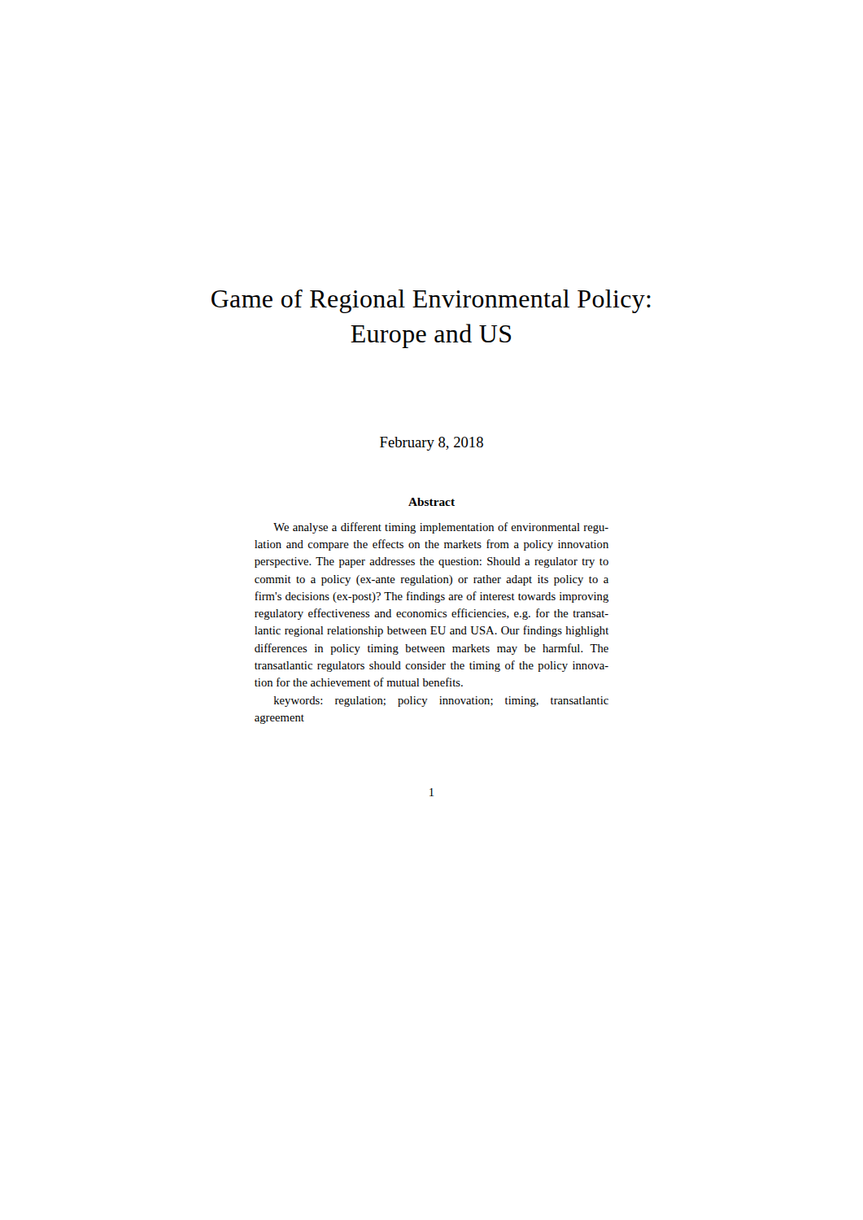Game of Regional Environmental Policy:
Europe and US
February 8, 2018
Abstract
We analyse a different timing implementation of environmental regulation and compare the effects on the markets from a policy innovation perspective. The paper addresses the question: Should a regulator try to commit to a policy (ex-ante regulation) or rather adapt its policy to a firm's decisions (ex-post)? The findings are of interest towards improving regulatory effectiveness and economics efficiencies, e.g. for the transatlantic regional relationship between EU and USA. Our findings highlight differences in policy timing between markets may be harmful. The transatlantic regulators should consider the timing of the policy innovation for the achievement of mutual benefits.
keywords: regulation; policy innovation; timing, transatlantic agreement
1